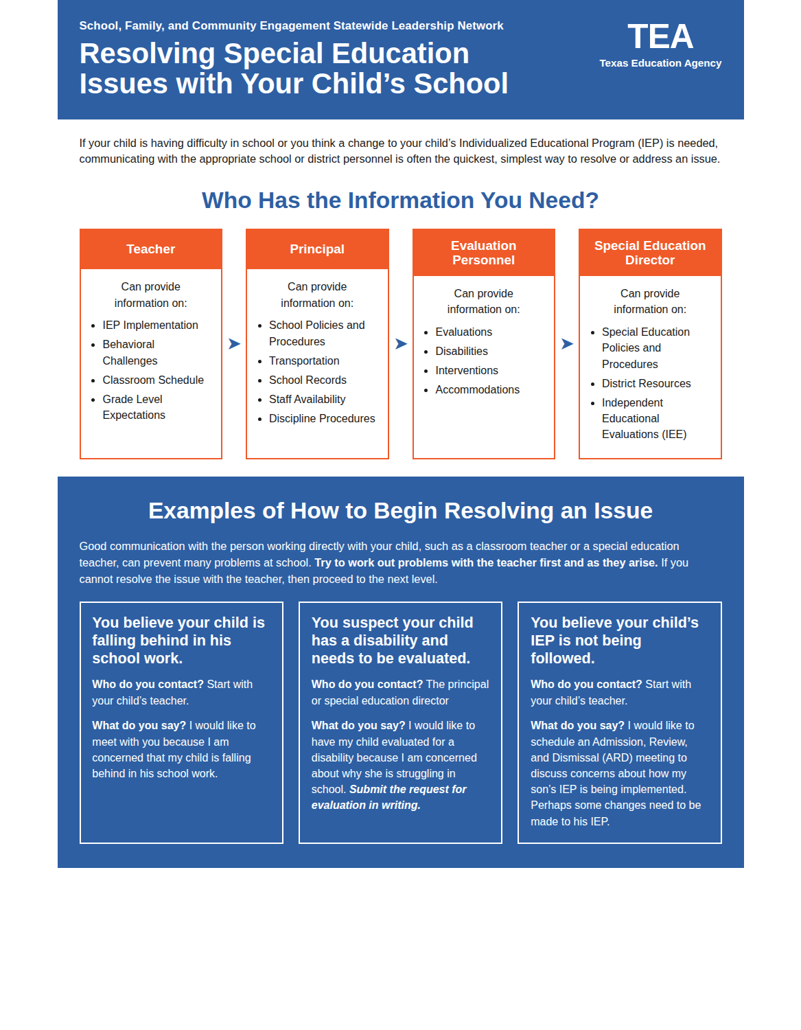School, Family, and Community Engagement Statewide Leadership Network
Resolving Special Education
Issues with Your Child’s School
TEA Texas Education Agency
If your child is having difficulty in school or you think a change to your child’s Individualized Educational Program (IEP) is needed, communicating with the appropriate school or district personnel is often the quickest, simplest way to resolve or address an issue.
Who Has the Information You Need?
Teacher
Can provide
information on:
IEP Implementation
Behavioral Challenges
Classroom Schedule
Grade Level Expectations
➤
Principal
Can provide
information on:
School Policies and Procedures
Transportation
School Records
Staff Availability
Discipline Procedures
➤
Evaluation Personnel
Can provide
information on:
Evaluations
Disabilities
Interventions
Accommodations
➤
Special Education Director
Can provide
information on:
Special Education Policies and Procedures
District Resources
Independent Educational Evaluations (IEE)
Examples of How to Begin Resolving an Issue
Good communication with the person working directly with your child, such as a classroom teacher or a special education teacher, can prevent many problems at school. Try to work out problems with the teacher first and as they arise. If you cannot resolve the issue with the teacher, then proceed to the next level.
You believe your child is falling behind in his school work.
Who do you contact? Start with your child’s teacher.
What do you say? I would like to meet with you because I am concerned that my child is falling behind in his school work.
You suspect your child has a disability and needs to be evaluated.
Who do you contact? The principal or special education director
What do you say? I would like to have my child evaluated for a disability because I am concerned about why she is struggling in school. Submit the request for evaluation in writing.
You believe your child’s IEP is not being followed.
Who do you contact? Start with your child’s teacher.
What do you say? I would like to schedule an Admission, Review, and Dismissal (ARD) meeting to discuss concerns about how my son’s IEP is being implemented. Perhaps some changes need to be made to his IEP.